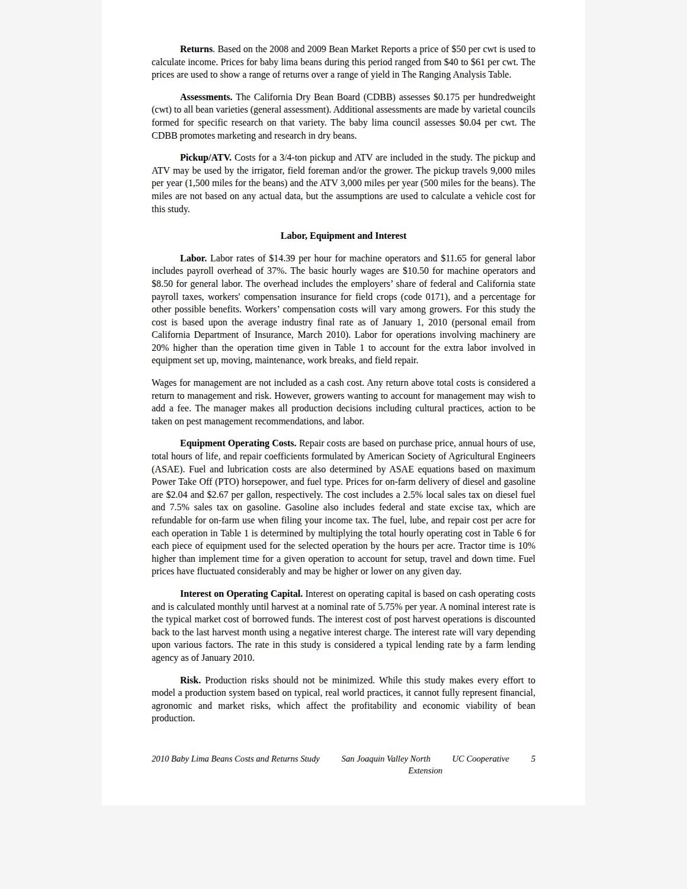Returns. Based on the 2008 and 2009 Bean Market Reports a price of $50 per cwt is used to calculate income. Prices for baby lima beans during this period ranged from $40 to $61 per cwt. The prices are used to show a range of returns over a range of yield in The Ranging Analysis Table.
Assessments. The California Dry Bean Board (CDBB) assesses $0.175 per hundredweight (cwt) to all bean varieties (general assessment). Additional assessments are made by varietal councils formed for specific research on that variety. The baby lima council assesses $0.04 per cwt. The CDBB promotes marketing and research in dry beans.
Pickup/ATV. Costs for a 3/4-ton pickup and ATV are included in the study. The pickup and ATV may be used by the irrigator, field foreman and/or the grower. The pickup travels 9,000 miles per year (1,500 miles for the beans) and the ATV 3,000 miles per year (500 miles for the beans). The miles are not based on any actual data, but the assumptions are used to calculate a vehicle cost for this study.
Labor, Equipment and Interest
Labor. Labor rates of $14.39 per hour for machine operators and $11.65 for general labor includes payroll overhead of 37%. The basic hourly wages are $10.50 for machine operators and $8.50 for general labor. The overhead includes the employers’ share of federal and California state payroll taxes, workers' compensation insurance for field crops (code 0171), and a percentage for other possible benefits. Workers’ compensation costs will vary among growers. For this study the cost is based upon the average industry final rate as of January 1, 2010 (personal email from California Department of Insurance, March 2010). Labor for operations involving machinery are 20% higher than the operation time given in Table 1 to account for the extra labor involved in equipment set up, moving, maintenance, work breaks, and field repair.
Wages for management are not included as a cash cost. Any return above total costs is considered a return to management and risk. However, growers wanting to account for management may wish to add a fee. The manager makes all production decisions including cultural practices, action to be taken on pest management recommendations, and labor.
Equipment Operating Costs. Repair costs are based on purchase price, annual hours of use, total hours of life, and repair coefficients formulated by American Society of Agricultural Engineers (ASAE). Fuel and lubrication costs are also determined by ASAE equations based on maximum Power Take Off (PTO) horsepower, and fuel type. Prices for on-farm delivery of diesel and gasoline are $2.04 and $2.67 per gallon, respectively. The cost includes a 2.5% local sales tax on diesel fuel and 7.5% sales tax on gasoline. Gasoline also includes federal and state excise tax, which are refundable for on-farm use when filing your income tax. The fuel, lube, and repair cost per acre for each operation in Table 1 is determined by multiplying the total hourly operating cost in Table 6 for each piece of equipment used for the selected operation by the hours per acre. Tractor time is 10% higher than implement time for a given operation to account for setup, travel and down time. Fuel prices have fluctuated considerably and may be higher or lower on any given day.
Interest on Operating Capital. Interest on operating capital is based on cash operating costs and is calculated monthly until harvest at a nominal rate of 5.75% per year. A nominal interest rate is the typical market cost of borrowed funds. The interest cost of post harvest operations is discounted back to the last harvest month using a negative interest charge. The interest rate will vary depending upon various factors. The rate in this study is considered a typical lending rate by a farm lending agency as of January 2010.
Risk. Production risks should not be minimized. While this study makes every effort to model a production system based on typical, real world practices, it cannot fully represent financial, agronomic and market risks, which affect the profitability and economic viability of bean production.
2010 Baby Lima Beans Costs and Returns Study San Joaquin Valley North UC Cooperative Extension 5